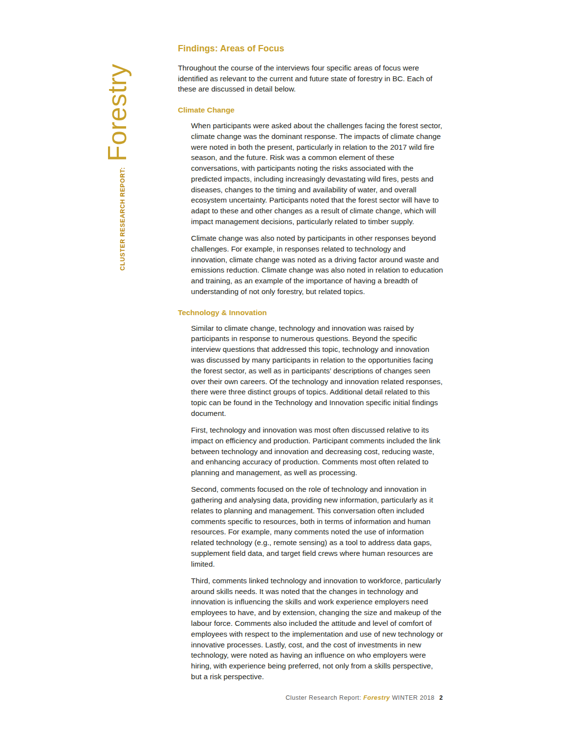Cluster Research Report: Forestry
Findings: Areas of Focus
Throughout the course of the interviews four specific areas of focus were identified as relevant to the current and future state of forestry in BC. Each of these are discussed in detail below.
Climate Change
When participants were asked about the challenges facing the forest sector, climate change was the dominant response. The impacts of climate change were noted in both the present, particularly in relation to the 2017 wild fire season, and the future. Risk was a common element of these conversations, with participants noting the risks associated with the predicted impacts, including increasingly devastating wild fires, pests and diseases, changes to the timing and availability of water, and overall ecosystem uncertainty. Participants noted that the forest sector will have to adapt to these and other changes as a result of climate change, which will impact management decisions, particularly related to timber supply.
Climate change was also noted by participants in other responses beyond challenges. For example, in responses related to technology and innovation, climate change was noted as a driving factor around waste and emissions reduction. Climate change was also noted in relation to education and training, as an example of the importance of having a breadth of understanding of not only forestry, but related topics.
Technology & Innovation
Similar to climate change, technology and innovation was raised by participants in response to numerous questions. Beyond the specific interview questions that addressed this topic, technology and innovation was discussed by many participants in relation to the opportunities facing the forest sector, as well as in participants’ descriptions of changes seen over their own careers. Of the technology and innovation related responses, there were three distinct groups of topics. Additional detail related to this topic can be found in the Technology and Innovation specific initial findings document.
First, technology and innovation was most often discussed relative to its impact on efficiency and production. Participant comments included the link between technology and innovation and decreasing cost, reducing waste, and enhancing accuracy of production. Comments most often related to planning and management, as well as processing.
Second, comments focused on the role of technology and innovation in gathering and analysing data, providing new information, particularly as it relates to planning and management. This conversation often included comments specific to resources, both in terms of information and human resources. For example, many comments noted the use of information related technology (e.g., remote sensing) as a tool to address data gaps, supplement field data, and target field crews where human resources are limited.
Third, comments linked technology and innovation to workforce, particularly around skills needs. It was noted that the changes in technology and innovation is influencing the skills and work experience employers need employees to have, and by extension, changing the size and makeup of the labour force. Comments also included the attitude and level of comfort of employees with respect to the implementation and use of new technology or innovative processes. Lastly, cost, and the cost of investments in new technology, were noted as having an influence on who employers were hiring, with experience being preferred, not only from a skills perspective, but a risk perspective.
Cluster Research Report: Forestry WINTER 2018 2